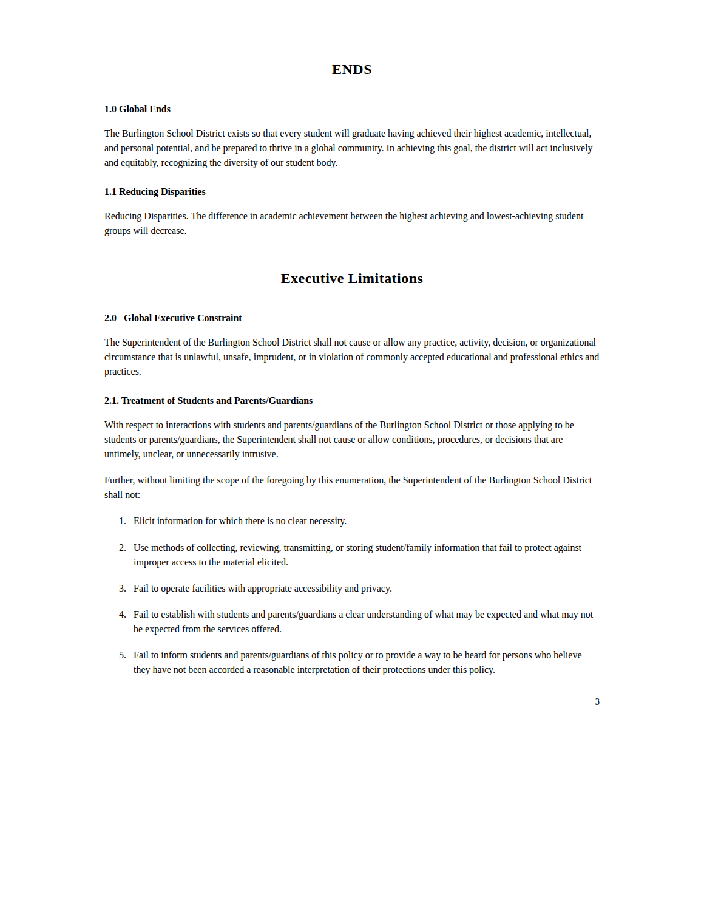ENDS
1.0 Global Ends
The Burlington School District exists so that every student will graduate having achieved their highest academic, intellectual, and personal potential, and be prepared to thrive in a global community. In achieving this goal, the district will act inclusively and equitably, recognizing the diversity of our student body.
1.1 Reducing Disparities
Reducing Disparities. The difference in academic achievement between the highest achieving and lowest-achieving student groups will decrease.
Executive Limitations
2.0 Global Executive Constraint
The Superintendent of the Burlington School District shall not cause or allow any practice, activity, decision, or organizational circumstance that is unlawful, unsafe, imprudent, or in violation of commonly accepted educational and professional ethics and practices.
2.1. Treatment of Students and Parents/Guardians
With respect to interactions with students and parents/guardians of the Burlington School District or those applying to be students or parents/guardians, the Superintendent shall not cause or allow conditions, procedures, or decisions that are untimely, unclear, or unnecessarily intrusive.
Further, without limiting the scope of the foregoing by this enumeration, the Superintendent of the Burlington School District shall not:
Elicit information for which there is no clear necessity.
Use methods of collecting, reviewing, transmitting, or storing student/family information that fail to protect against improper access to the material elicited.
Fail to operate facilities with appropriate accessibility and privacy.
Fail to establish with students and parents/guardians a clear understanding of what may be expected and what may not be expected from the services offered.
Fail to inform students and parents/guardians of this policy or to provide a way to be heard for persons who believe they have not been accorded a reasonable interpretation of their protections under this policy.
3